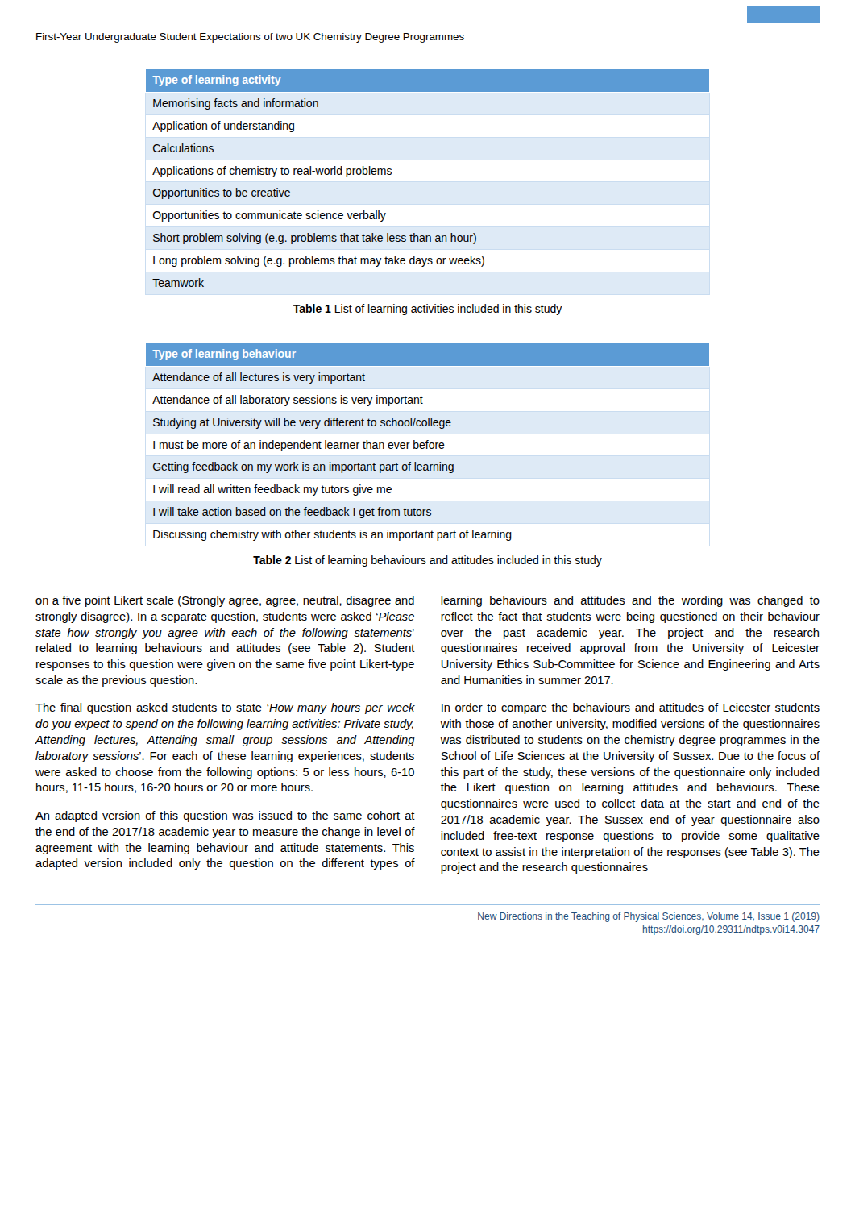First-Year Undergraduate Student Expectations of two UK Chemistry Degree Programmes
| Type of learning activity |
| --- |
| Memorising facts and information |
| Application of understanding |
| Calculations |
| Applications of chemistry to real-world problems |
| Opportunities to be creative |
| Opportunities to communicate science verbally |
| Short problem solving (e.g. problems that take less than an hour) |
| Long problem solving (e.g. problems that may take days or weeks) |
| Teamwork |
Table 1 List of learning activities included in this study
| Type of learning behaviour |
| --- |
| Attendance of all lectures is very important |
| Attendance of all laboratory sessions is very important |
| Studying at University will be very different to school/college |
| I must be more of an independent learner than ever before |
| Getting feedback on my work is an important part of learning |
| I will read all written feedback my tutors give me |
| I will take action based on the feedback I get from tutors |
| Discussing chemistry with other students is an important part of learning |
Table 2 List of learning behaviours and attitudes included in this study
on a five point Likert scale (Strongly agree, agree, neutral, disagree and strongly disagree). In a separate question, students were asked ‘Please state how strongly you agree with each of the following statements’ related to learning behaviours and attitudes (see Table 2). Student responses to this question were given on the same five point Likert-type scale as the previous question.
The final question asked students to state ‘How many hours per week do you expect to spend on the following learning activities: Private study, Attending lectures, Attending small group sessions and Attending laboratory sessions’. For each of these learning experiences, students were asked to choose from the following options: 5 or less hours, 6-10 hours, 11-15 hours, 16-20 hours or 20 or more hours.
An adapted version of this question was issued to the same cohort at the end of the 2017/18 academic year to measure the change in level of agreement with the learning behaviour and attitude statements. This adapted version included only the question on the different types of learning behaviours and attitudes and the wording was changed to reflect the fact that students were being questioned on their behaviour over the past academic year. The project and the research questionnaires received approval from the University of Leicester University Ethics Sub-Committee for Science and Engineering and Arts and Humanities in summer 2017.
In order to compare the behaviours and attitudes of Leicester students with those of another university, modified versions of the questionnaires was distributed to students on the chemistry degree programmes in the School of Life Sciences at the University of Sussex. Due to the focus of this part of the study, these versions of the questionnaire only included the Likert question on learning attitudes and behaviours. These questionnaires were used to collect data at the start and end of the 2017/18 academic year. The Sussex end of year questionnaire also included free-text response questions to provide some qualitative context to assist in the interpretation of the responses (see Table 3). The project and the research questionnaires
New Directions in the Teaching of Physical Sciences, Volume 14, Issue 1 (2019)
https://doi.org/10.29311/ndtps.v0i14.3047